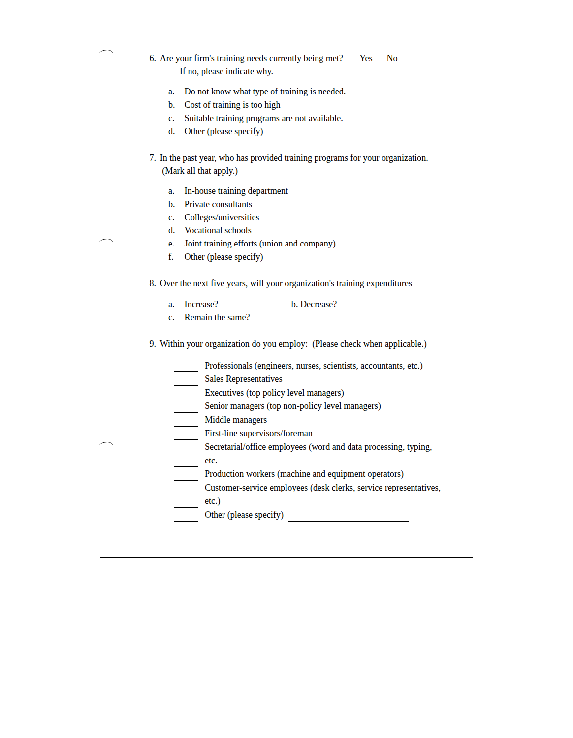6. Are your firm's training needs currently being met? YesNo If no, please indicate why.
a. Do not know what type of training is needed.
b. Cost of training is too high
c. Suitable training programs are not available.
d. Other (please specify)
7. In the past year, who has provided training programs for your organization. (Mark all that apply.)
a. In-house training department
b. Private consultants
c. Colleges/universities
d. Vocational schools
e. Joint training efforts (union and company)
f. Other (please specify)
8. Over the next five years, will your organization's training expenditures
a. Increase?b. Decrease?
c. Remain the same?
9. Within your organization do you employ: (Please check when applicable.)
Professionals (engineers, nurses, scientists, accountants, etc.)
Sales Representatives
Executives (top policy level managers)
Senior managers (top non-policy level managers)
Middle managers
First-line supervisors/foreman
Secretarial/office employees (word and data processing, typing, etc.
Production workers (machine and equipment operators)
Customer-service employees (desk clerks, service representatives, etc.)
Other (please specify)